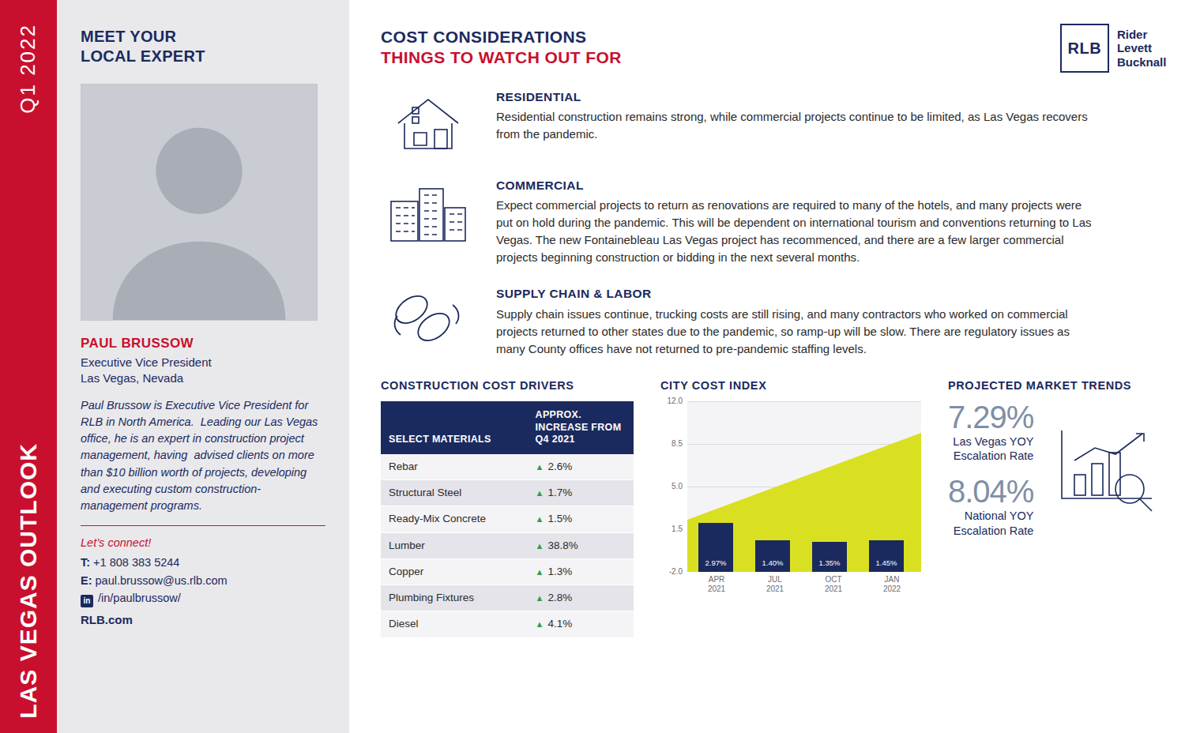Q1 2022
LAS VEGAS OUTLOOK
MEET YOUR
LOCAL EXPERT
PAUL BRUSSOW
Executive Vice President
Las Vegas, Nevada
Paul Brussow is Executive Vice President for RLB in North America. Leading our Las Vegas office, he is an expert in construction project management, having advised clients on more than $10 billion worth of projects, developing and executing custom construction-management programs.
Let’s connect!
T: +1 808 383 5244
E: paul.brussow@us.rlb.com
in/in/paulbrussow/
RLB.com
RLB
Rider
Levett
Bucknall
COST CONSIDERATIONS THINGS TO WATCH OUT FOR
RESIDENTIAL
Residential construction remains strong, while commercial projects continue to be limited, as Las Vegas recovers from the pandemic.
COMMERCIAL
Expect commercial projects to return as renovations are required to many of the hotels, and many projects were put on hold during the pandemic. This will be dependent on international tourism and conventions returning to Las Vegas. The new Fontainebleau Las Vegas project has recommenced, and there are a few larger commercial projects beginning construction or bidding in the next several months.
SUPPLY CHAIN & LABOR
Supply chain issues continue, trucking costs are still rising, and many contractors who worked on commercial projects returned to other states due to the pandemic, so ramp-up will be slow. There are regulatory issues as many County offices have not returned to pre-pandemic staffing levels.
Construction Cost Drivers
| SELECT MATERIALS | APPROX. INCREASE FROM Q4 2021 |
| --- | --- |
| Rebar | ▲ 2.6% |
| Structural Steel | ▲ 1.7% |
| Ready-Mix Concrete | ▲ 1.5% |
| Lumber | ▲ 38.8% |
| Copper | ▲ 1.3% |
| Plumbing Fixtures | ▲ 2.8% |
| Diesel | ▲ 4.1% |
City Cost Index
12.0 8.5 5.0 1.5 -2.0
2.97%
1.40%
1.35%
1.45%
APR
2021
JUL
2021
OCT
2021
JAN
2022
Projected Market Trends
7.29%
Las Vegas YOY
Escalation Rate
8.04%
National YOY
Escalation Rate